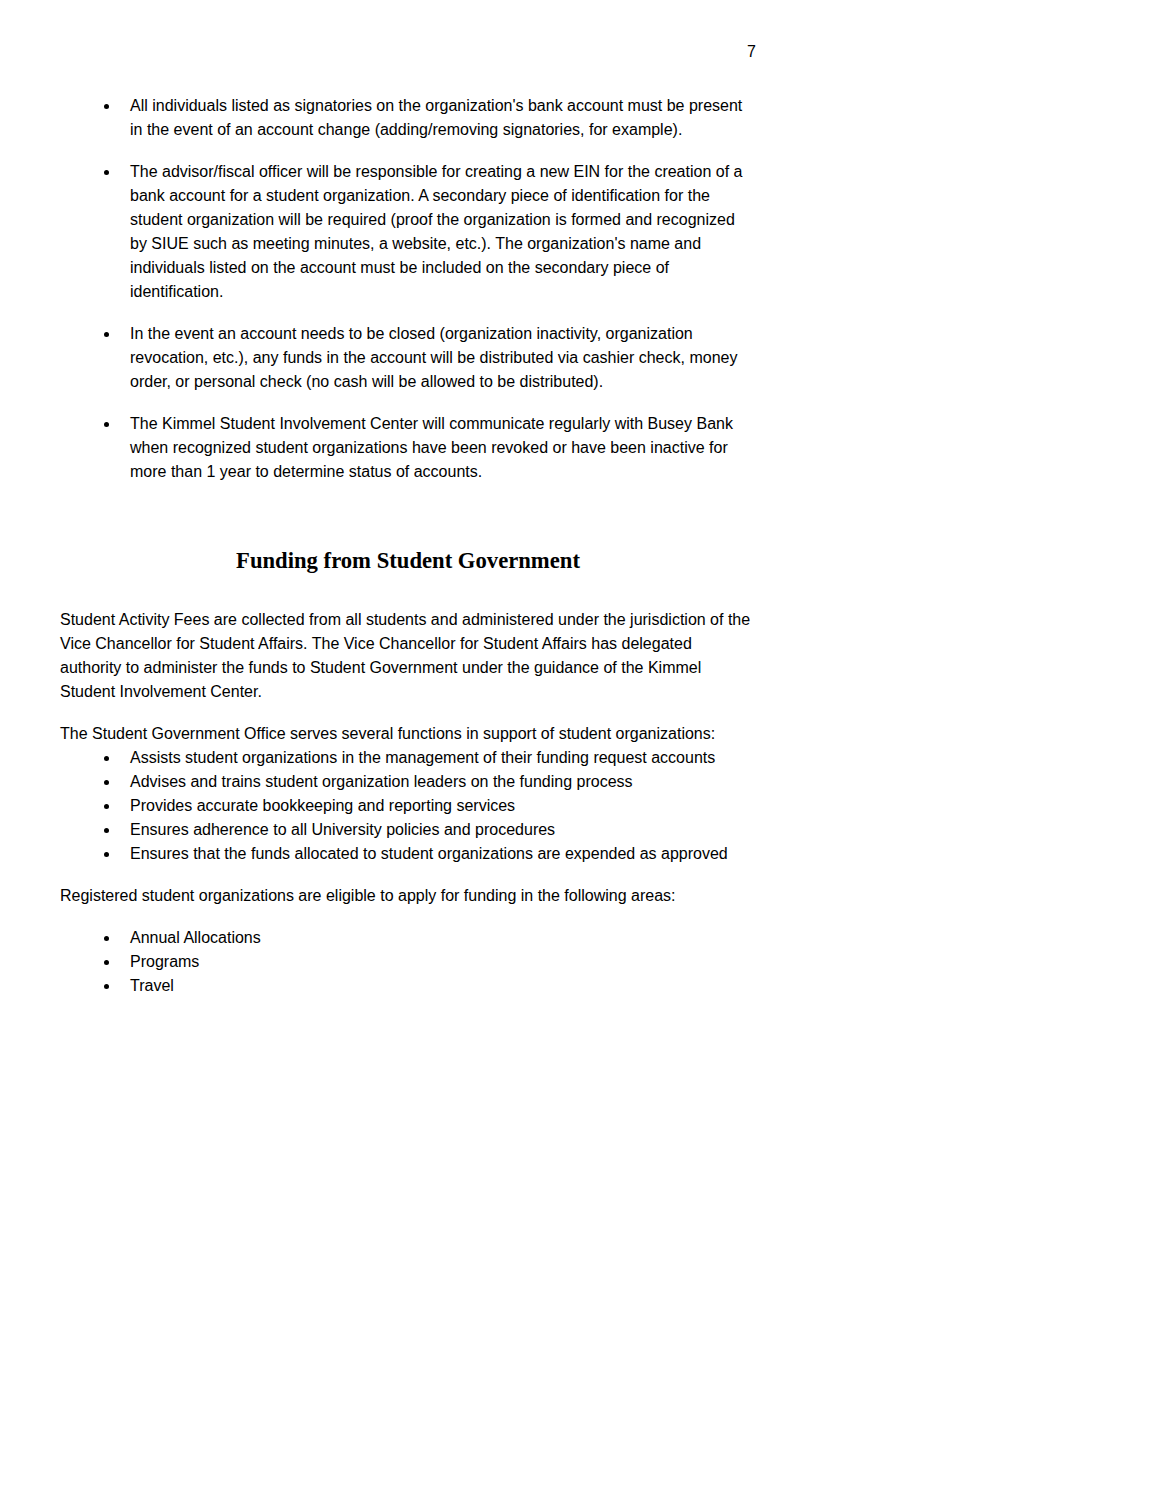7
All individuals listed as signatories on the organization's bank account must be present in the event of an account change (adding/removing signatories, for example).
The advisor/fiscal officer will be responsible for creating a new EIN for the creation of a bank account for a student organization. A secondary piece of identification for the student organization will be required (proof the organization is formed and recognized by SIUE such as meeting minutes, a website, etc.). The organization's name and individuals listed on the account must be included on the secondary piece of identification.
In the event an account needs to be closed (organization inactivity, organization revocation, etc.), any funds in the account will be distributed via cashier check, money order, or personal check (no cash will be allowed to be distributed).
The Kimmel Student Involvement Center will communicate regularly with Busey Bank when recognized student organizations have been revoked or have been inactive for more than 1 year to determine status of accounts.
Funding from Student Government
Student Activity Fees are collected from all students and administered under the jurisdiction of the Vice Chancellor for Student Affairs. The Vice Chancellor for Student Affairs has delegated authority to administer the funds to Student Government under the guidance of the Kimmel Student Involvement Center.
The Student Government Office serves several functions in support of student organizations:
Assists student organizations in the management of their funding request accounts
Advises and trains student organization leaders on the funding process
Provides accurate bookkeeping and reporting services
Ensures adherence to all University policies and procedures
Ensures that the funds allocated to student organizations are expended as approved
Registered student organizations are eligible to apply for funding in the following areas:
Annual Allocations
Programs
Travel